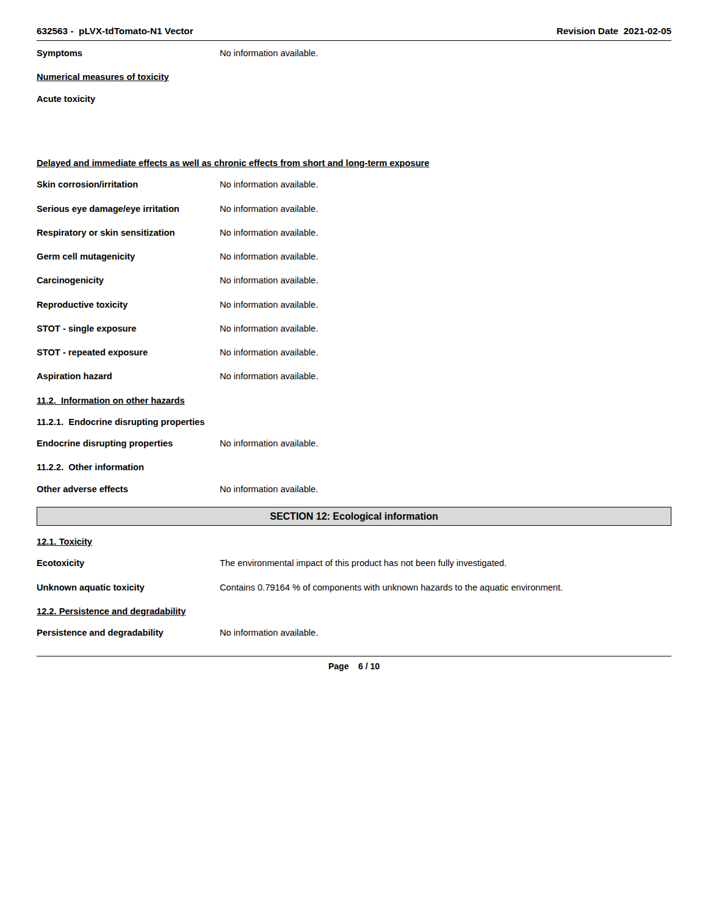632563 - pLVX-tdTomato-N1 Vector Revision Date 2021-02-05
Symptoms
No information available.
Numerical measures of toxicity
Acute toxicity
Delayed and immediate effects as well as chronic effects from short and long-term exposure
Skin corrosion/irritation
No information available.
Serious eye damage/eye irritation
No information available.
Respiratory or skin sensitization
No information available.
Germ cell mutagenicity
No information available.
Carcinogenicity
No information available.
Reproductive toxicity
No information available.
STOT - single exposure
No information available.
STOT - repeated exposure
No information available.
Aspiration hazard
No information available.
11.2. Information on other hazards
11.2.1. Endocrine disrupting properties
Endocrine disrupting properties
No information available.
11.2.2. Other information
Other adverse effects
No information available.
SECTION 12: Ecological information
12.1. Toxicity
Ecotoxicity
The environmental impact of this product has not been fully investigated.
Unknown aquatic toxicity
Contains 0.79164 % of components with unknown hazards to the aquatic environment.
12.2. Persistence and degradability
Persistence and degradability
No information available.
Page 6 / 10